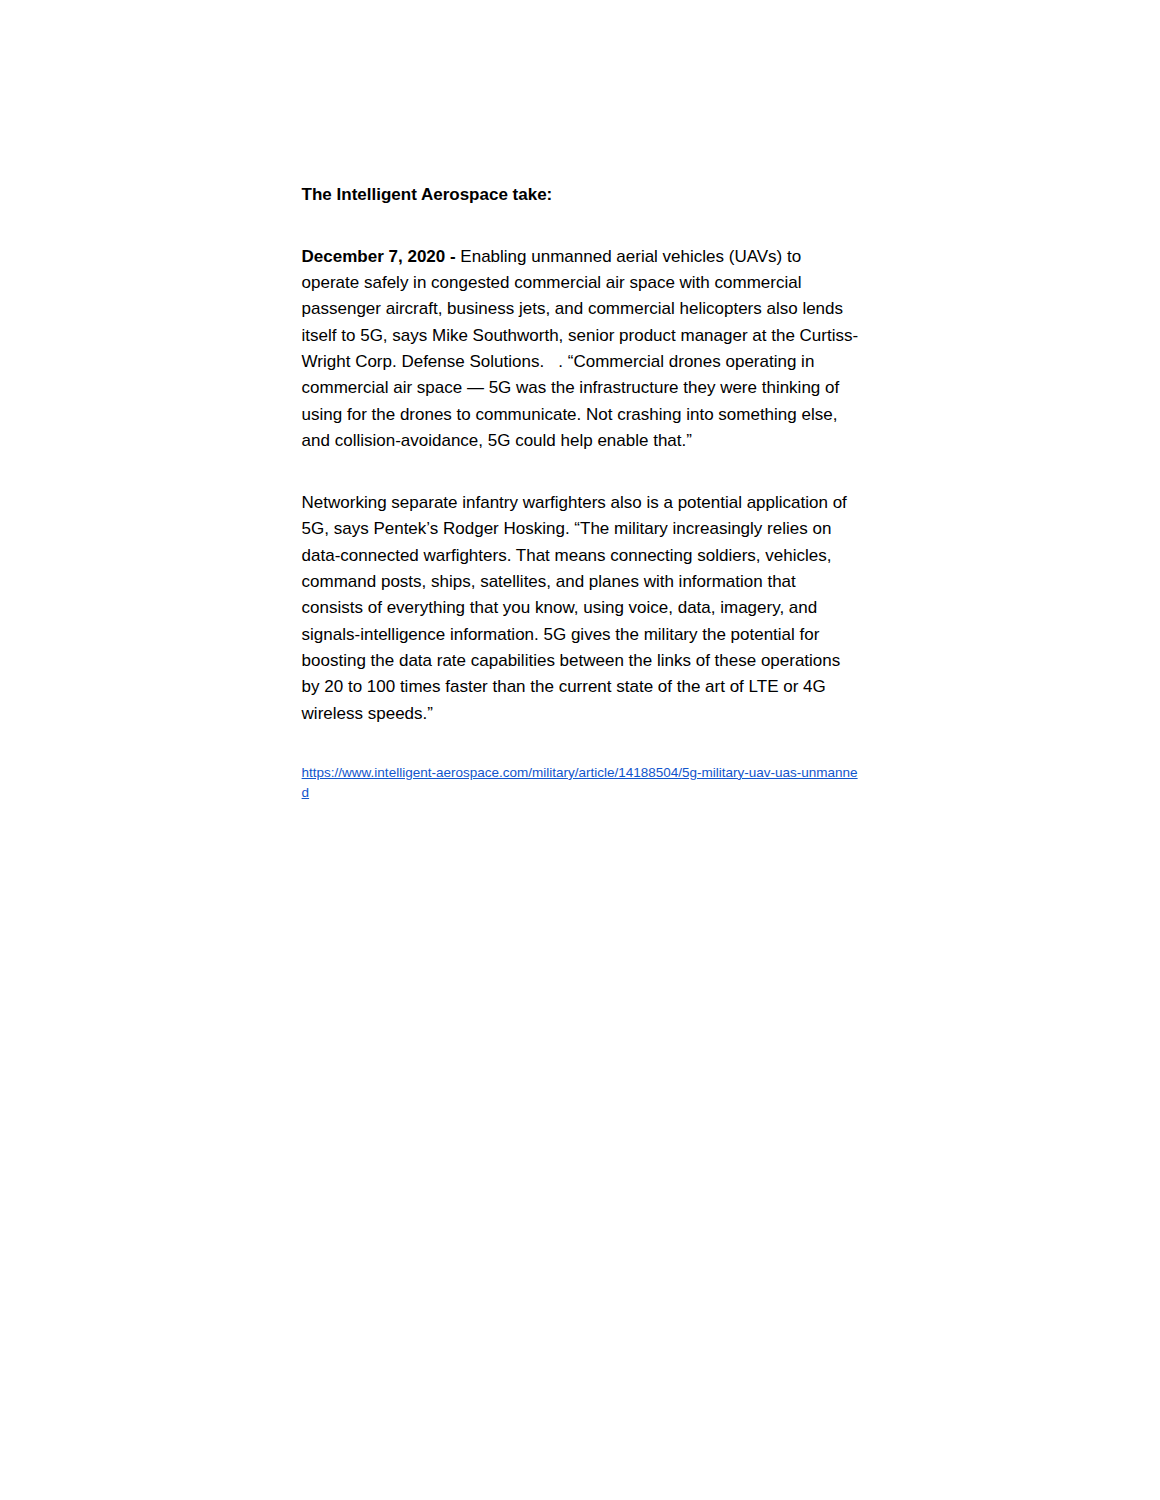The Intelligent Aerospace take:
December 7, 2020 - Enabling unmanned aerial vehicles (UAVs) to operate safely in congested commercial air space with commercial passenger aircraft, business jets, and commercial helicopters also lends itself to 5G, says Mike Southworth, senior product manager at the Curtiss-Wright Corp. Defense Solutions. . “Commercial drones operating in commercial air space — 5G was the infrastructure they were thinking of using for the drones to communicate. Not crashing into something else, and collision-avoidance, 5G could help enable that.”
Networking separate infantry warfighters also is a potential application of 5G, says Pentek’s Rodger Hosking. “The military increasingly relies on data-connected warfighters. That means connecting soldiers, vehicles, command posts, ships, satellites, and planes with information that consists of everything that you know, using voice, data, imagery, and signals-intelligence information. 5G gives the military the potential for boosting the data rate capabilities between the links of these operations by 20 to 100 times faster than the current state of the art of LTE or 4G wireless speeds.”
https://www.intelligent-aerospace.com/military/article/14188504/5g-military-uav-uas-unmanned